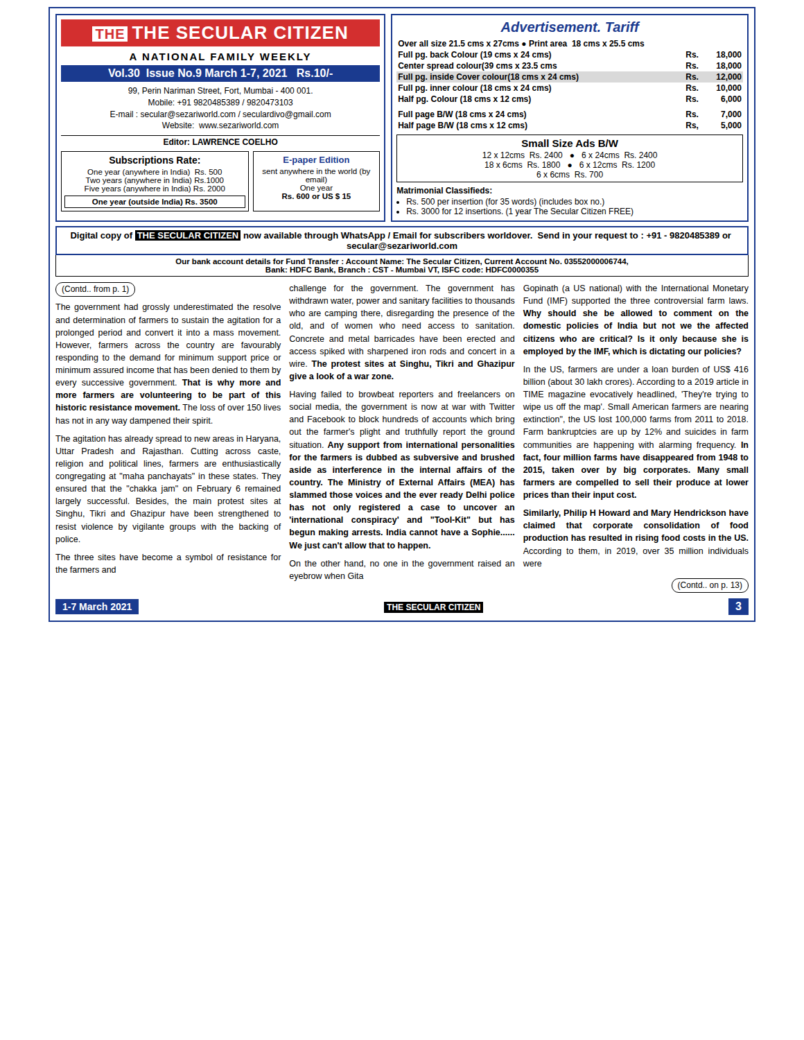THETHE SECULAR CITIZEN
A NATIONAL FAMILY WEEKLY
Vol.30 Issue No.9 March 1-7, 2021 Rs.10/-
99, Perin Nariman Street, Fort, Mumbai - 400 001.
Mobile: +91 9820485389 / 9820473103
E-mail : secular@sezariworld.com / seculardivo@gmail.com
Website: www.sezariworld.com
Editor: LAWRENCE COELHO
Subscriptions Rate:
One year (anywhere in India) Rs. 500
Two years (anywhere in India) Rs.1000
Five years (anywhere in India) Rs. 2000
One year (outside India) Rs. 3500
E-paper Edition
sent anywhere in the world (by email)
One year
Rs. 600 or US $ 15
Advertisement. Tariff
| Over all size 21.5 cms x 27cms ● Print area 18 cms x 25.5 cms |
| Full pg. back Colour (19 cms x 24 cms) | Rs. | 18,000 |
| Center spread colour(39 cms x 23.5 cms | Rs. | 18,000 |
| Full pg. inside Cover colour(18 cms x 24 cms) | Rs. | 12,000 |
| Full pg. inner colour (18 cms x 24 cms) | Rs. | 10,000 |
| Half pg. Colour (18 cms x 12 cms) | Rs. | 6,000 |
| Full page B/W (18 cms x 24 cms) | Rs. | 7,000 |
| Half page B/W (18 cms x 12 cms) | Rs, | 5,000 |
Small Size Ads B/W
12 x 12cms Rs. 2400 ● 6 x 24cms Rs. 2400
18 x 6cms Rs. 1800 ● 6 x 12cms Rs. 1200
6 x 6cms Rs. 700
Matrimonial Classifieds:
Rs. 500 per insertion (for 35 words) (includes box no.)
Rs. 3000 for 12 insertions. (1 year The Secular Citizen FREE)
Digital copy of THE SECULAR CITIZEN now available through WhatsApp / Email for subscribers worldover. Send in your request to : +91 - 9820485389 or secular@sezariworld.com
Our bank account details for Fund Transfer : Account Name: The Secular Citizen, Current Account No. 03552000006744,
Bank: HDFC Bank, Branch : CST - Mumbai VT, ISFC code: HDFC0000355
(Contd.. from p. 1)
The government had grossly underestimated the resolve and determination of farmers to sustain the agitation for a prolonged period and convert it into a mass movement. However, farmers across the country are favourably responding to the demand for minimum support price or minimum assured income that has been denied to them by every successive government. That is why more and more farmers are volunteering to be part of this historic resistance movement. The loss of over 150 lives has not in any way dampened their spirit.
The agitation has already spread to new areas in Haryana, Uttar Pradesh and Rajasthan. Cutting across caste, religion and political lines, farmers are enthusiastically congregating at "maha panchayats" in these states. They ensured that the "chakka jam" on February 6 remained largely successful. Besides, the main protest sites at Singhu, Tikri and Ghazipur have been strengthened to resist violence by vigilante groups with the backing of police.
The three sites have become a symbol of resistance for the farmers and
challenge for the government. The government has withdrawn water, power and sanitary facilities to thousands who are camping there, disregarding the presence of the old, and of women who need access to sanitation. Concrete and metal barricades have been erected and access spiked with sharpened iron rods and concert in a wire. The protest sites at Singhu, Tikri and Ghazipur give a look of a war zone.
Having failed to browbeat reporters and freelancers on social media, the government is now at war with Twitter and Facebook to block hundreds of accounts which bring out the farmer's plight and truthfully report the ground situation. Any support from international personalities for the farmers is dubbed as subversive and brushed aside as interference in the internal affairs of the country. The Ministry of External Affairs (MEA) has slammed those voices and the ever ready Delhi police has not only registered a case to uncover an 'international conspiracy' and "Tool-Kit" but has begun making arrests. India cannot have a Sophie...... We just can't allow that to happen.
On the other hand, no one in the government raised an eyebrow when Gita
Gopinath (a US national) with the International Monetary Fund (IMF) supported the three controversial farm laws. Why should she be allowed to comment on the domestic policies of India but not we the affected citizens who are critical? Is it only because she is employed by the IMF, which is dictating our policies?
In the US, farmers are under a loan burden of US$ 416 billion (about 30 lakh crores). According to a 2019 article in TIME magazine evocatively headlined, 'They're trying to wipe us off the map'. Small American farmers are nearing extinction", the US lost 100,000 farms from 2011 to 2018. Farm bankruptcies are up by 12% and suicides in farm communities are happening with alarming frequency. In fact, four million farms have disappeared from 1948 to 2015, taken over by big corporates. Many small farmers are compelled to sell their produce at lower prices than their input cost.
Similarly, Philip H Howard and Mary Hendrickson have claimed that corporate consolidation of food production has resulted in rising food costs in the US. According to them, in 2019, over 35 million individuals were
(Contd.. on p. 13)
1-7 March 2021
THE SECULAR CITIZEN
3